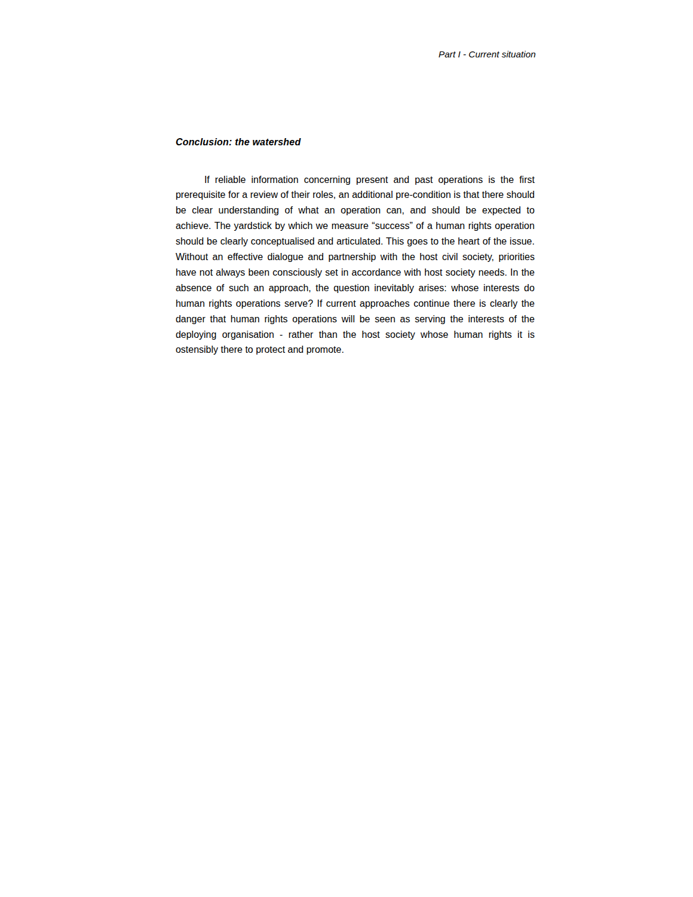Part I - Current situation
Conclusion: the watershed
If reliable information concerning present and past operations is the first prerequisite for a review of their roles, an additional pre-condition is that there should be clear understanding of what an operation can, and should be expected to achieve. The yardstick by which we measure “success” of a human rights operation should be clearly conceptualised and articulated. This goes to the heart of the issue. Without an effective dialogue and partnership with the host civil society, priorities have not always been consciously set in accordance with host society needs. In the absence of such an approach, the question inevitably arises: whose interests do human rights operations serve? If current approaches continue there is clearly the danger that human rights operations will be seen as serving the interests of the deploying organisation - rather than the host society whose human rights it is ostensibly there to protect and promote.